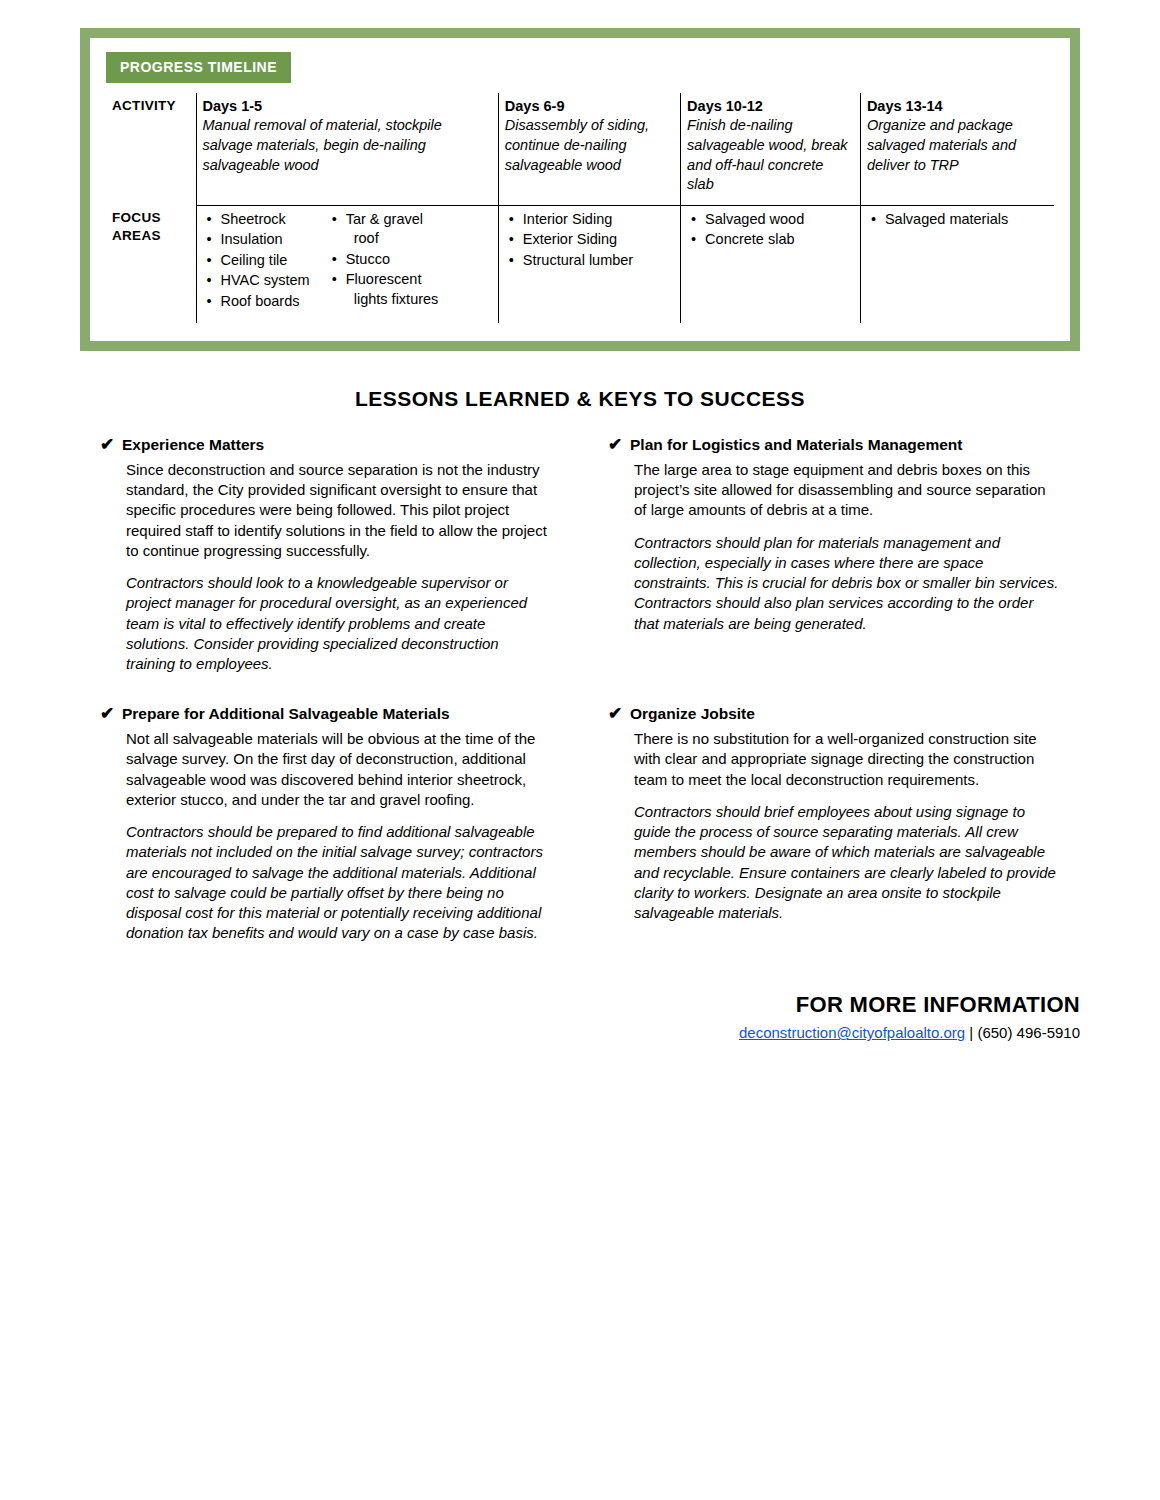PROGRESS TIMELINE
| ACTIVITY | Days 1-5 Manual removal of material, stockpile salvage materials, begin de-nailing salvageable wood | Days 6-9 Disassembly of siding, continue de-nailing salvageable wood | Days 10-12 Finish de-nailing salvageable wood, break and off-haul concrete slab | Days 13-14 Organize and package salvaged materials and deliver to TRP |
| FOCUS AREAS | Sheetrock Insulation Ceiling tile HVAC system Roof boards Tar & gravel roof Stucco Fluorescent lights fixtures | Interior Siding Exterior Siding Structural lumber | Salvaged wood Concrete slab | Salvaged materials |
LESSONS LEARNED & KEYS TO SUCCESS
✔Experience Matters
Since deconstruction and source separation is not the industry standard, the City provided significant oversight to ensure that specific procedures were being followed. This pilot project required staff to identify solutions in the field to allow the project to continue progressing successfully.
Contractors should look to a knowledgeable supervisor or project manager for procedural oversight, as an experienced team is vital to effectively identify problems and create solutions. Consider providing specialized deconstruction training to employees.
✔Plan for Logistics and Materials Management
The large area to stage equipment and debris boxes on this project’s site allowed for disassembling and source separation of large amounts of debris at a time.
Contractors should plan for materials management and collection, especially in cases where there are space constraints. This is crucial for debris box or smaller bin services. Contractors should also plan services according to the order that materials are being generated.
✔Prepare for Additional Salvageable Materials
Not all salvageable materials will be obvious at the time of the salvage survey. On the first day of deconstruction, additional salvageable wood was discovered behind interior sheetrock, exterior stucco, and under the tar and gravel roofing.
Contractors should be prepared to find additional salvageable materials not included on the initial salvage survey; contractors are encouraged to salvage the additional materials. Additional cost to salvage could be partially offset by there being no disposal cost for this material or potentially receiving additional donation tax benefits and would vary on a case by case basis.
✔Organize Jobsite
There is no substitution for a well-organized construction site with clear and appropriate signage directing the construction team to meet the local deconstruction requirements.
Contractors should brief employees about using signage to guide the process of source separating materials. All crew members should be aware of which materials are salvageable and recyclable. Ensure containers are clearly labeled to provide clarity to workers. Designate an area onsite to stockpile salvageable materials.
FOR MORE INFORMATION
deconstruction@cityofpaloalto.org | (650) 496-5910